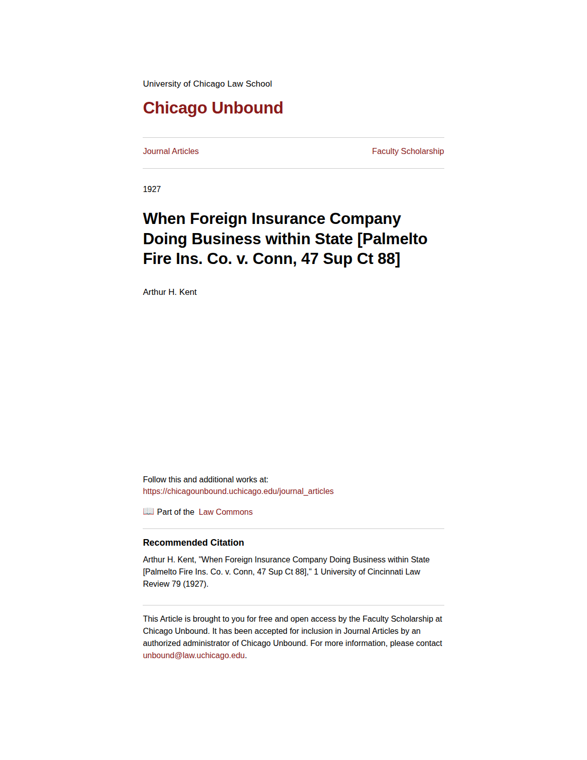University of Chicago Law School
Chicago Unbound
Journal Articles
Faculty Scholarship
1927
When Foreign Insurance Company Doing Business within State [Palmelto Fire Ins. Co. v. Conn, 47 Sup Ct 88]
Arthur H. Kent
Follow this and additional works at: https://chicagounbound.uchicago.edu/journal_articles
📖 Part of the Law Commons
Recommended Citation
Arthur H. Kent, "When Foreign Insurance Company Doing Business within State [Palmelto Fire Ins. Co. v. Conn, 47 Sup Ct 88]," 1 University of Cincinnati Law Review 79 (1927).
This Article is brought to you for free and open access by the Faculty Scholarship at Chicago Unbound. It has been accepted for inclusion in Journal Articles by an authorized administrator of Chicago Unbound. For more information, please contact unbound@law.uchicago.edu.